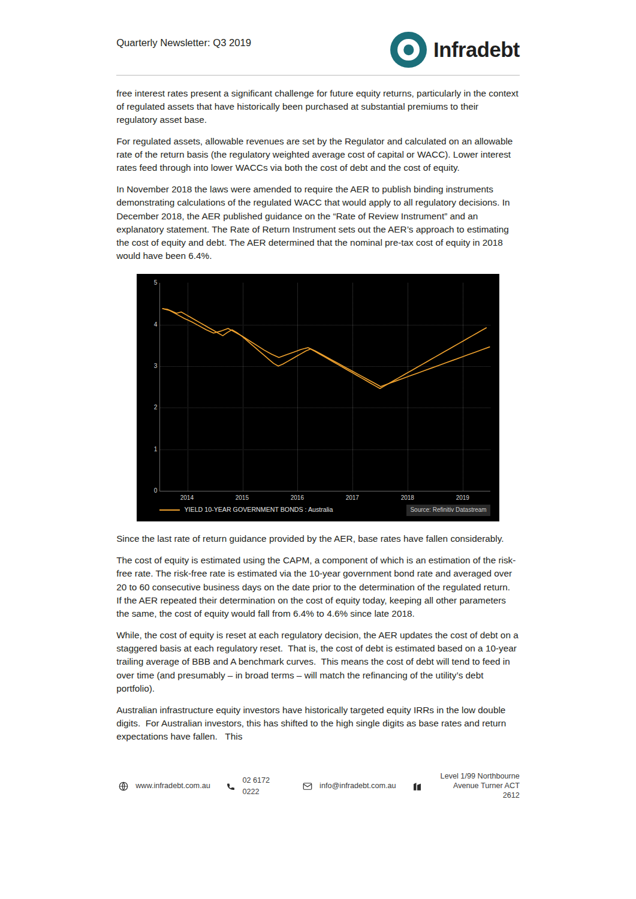Quarterly Newsletter: Q3 2019
Infradebt
free interest rates present a significant challenge for future equity returns, particularly in the context of regulated assets that have historically been purchased at substantial premiums to their regulatory asset base.
For regulated assets, allowable revenues are set by the Regulator and calculated on an allowable rate of the return basis (the regulatory weighted average cost of capital or WACC). Lower interest rates feed through into lower WACCs via both the cost of debt and the cost of equity.
In November 2018 the laws were amended to require the AER to publish binding instruments demonstrating calculations of the regulated WACC that would apply to all regulatory decisions. In December 2018, the AER published guidance on the “Rate of Review Instrument” and an explanatory statement. The Rate of Return Instrument sets out the AER’s approach to estimating the cost of equity and debt. The AER determined that the nominal pre-tax cost of equity in 2018 would have been 6.4%.
5 4 3 2 1 0
2014 2015 2016 2017 2018 2019
YIELD 10-YEAR GOVERNMENT BONDS : Australia
Source: Refinitiv Datastream
Since the last rate of return guidance provided by the AER, base rates have fallen considerably.
The cost of equity is estimated using the CAPM, a component of which is an estimation of the risk-free rate. The risk-free rate is estimated via the 10-year government bond rate and averaged over 20 to 60 consecutive business days on the date prior to the determination of the regulated return. If the AER repeated their determination on the cost of equity today, keeping all other parameters the same, the cost of equity would fall from 6.4% to 4.6% since late 2018.
While, the cost of equity is reset at each regulatory decision, the AER updates the cost of debt on a staggered basis at each regulatory reset. That is, the cost of debt is estimated based on a 10-year trailing average of BBB and A benchmark curves. This means the cost of debt will tend to feed in over time (and presumably – in broad terms – will match the refinancing of the utility’s debt portfolio).
Australian infrastructure equity investors have historically targeted equity IRRs in the low double digits. For Australian investors, this has shifted to the high single digits as base rates and return expectations have fallen. This
www.infradebt.com.au
02 6172 0222
info@infradebt.com.au
Level 1/99 Northbourne
Avenue Turner ACT 2612